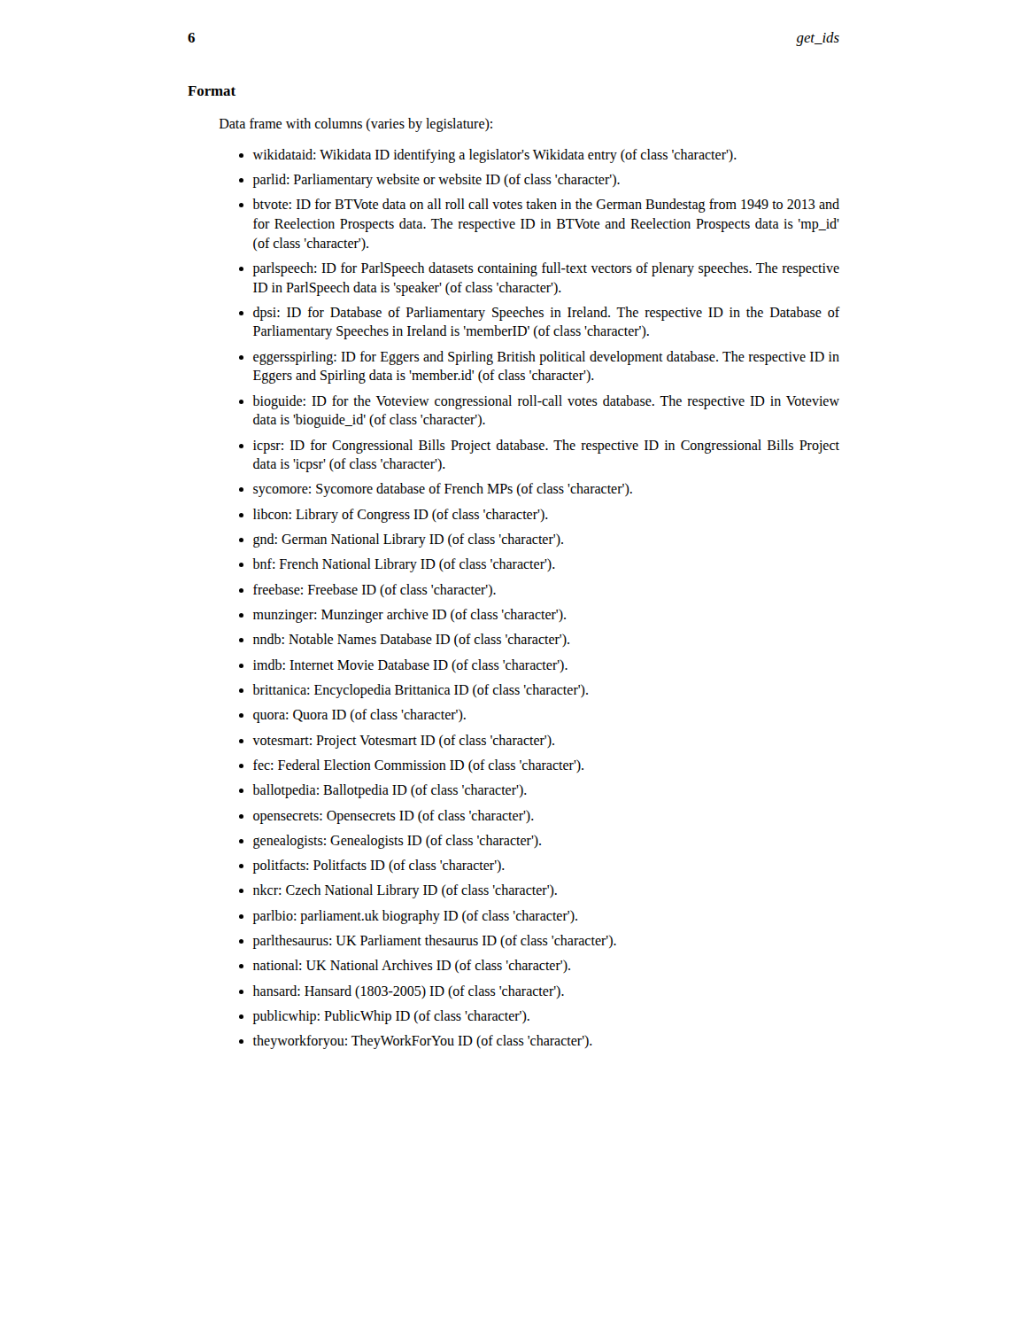6 get_ids
Format
Data frame with columns (varies by legislature):
wikidataid: Wikidata ID identifying a legislator's Wikidata entry (of class 'character').
parlid: Parliamentary website or website ID (of class 'character').
btvote: ID for BTVote data on all roll call votes taken in the German Bundestag from 1949 to 2013 and for Reelection Prospects data. The respective ID in BTVote and Reelection Prospects data is 'mp_id' (of class 'character').
parlspeech: ID for ParlSpeech datasets containing full-text vectors of plenary speeches. The respective ID in ParlSpeech data is 'speaker' (of class 'character').
dpsi: ID for Database of Parliamentary Speeches in Ireland. The respective ID in the Database of Parliamentary Speeches in Ireland is 'memberID' (of class 'character').
eggersspirling: ID for Eggers and Spirling British political development database. The respective ID in Eggers and Spirling data is 'member.id' (of class 'character').
bioguide: ID for the Voteview congressional roll-call votes database. The respective ID in Voteview data is 'bioguide_id' (of class 'character').
icpsr: ID for Congressional Bills Project database. The respective ID in Congressional Bills Project data is 'icpsr' (of class 'character').
sycomore: Sycomore database of French MPs (of class 'character').
libcon: Library of Congress ID (of class 'character').
gnd: German National Library ID (of class 'character').
bnf: French National Library ID (of class 'character').
freebase: Freebase ID (of class 'character').
munzinger: Munzinger archive ID (of class 'character').
nndb: Notable Names Database ID (of class 'character').
imdb: Internet Movie Database ID (of class 'character').
brittanica: Encyclopedia Brittanica ID (of class 'character').
quora: Quora ID (of class 'character').
votesmart: Project Votesmart ID (of class 'character').
fec: Federal Election Commission ID (of class 'character').
ballotpedia: Ballotpedia ID (of class 'character').
opensecrets: Opensecrets ID (of class 'character').
genealogists: Genealogists ID (of class 'character').
politfacts: Politfacts ID (of class 'character').
nkcr: Czech National Library ID (of class 'character').
parlbio: parliament.uk biography ID (of class 'character').
parlthesaurus: UK Parliament thesaurus ID (of class 'character').
national: UK National Archives ID (of class 'character').
hansard: Hansard (1803-2005) ID (of class 'character').
publicwhip: PublicWhip ID (of class 'character').
theyworkforyou: TheyWorkForYou ID (of class 'character').